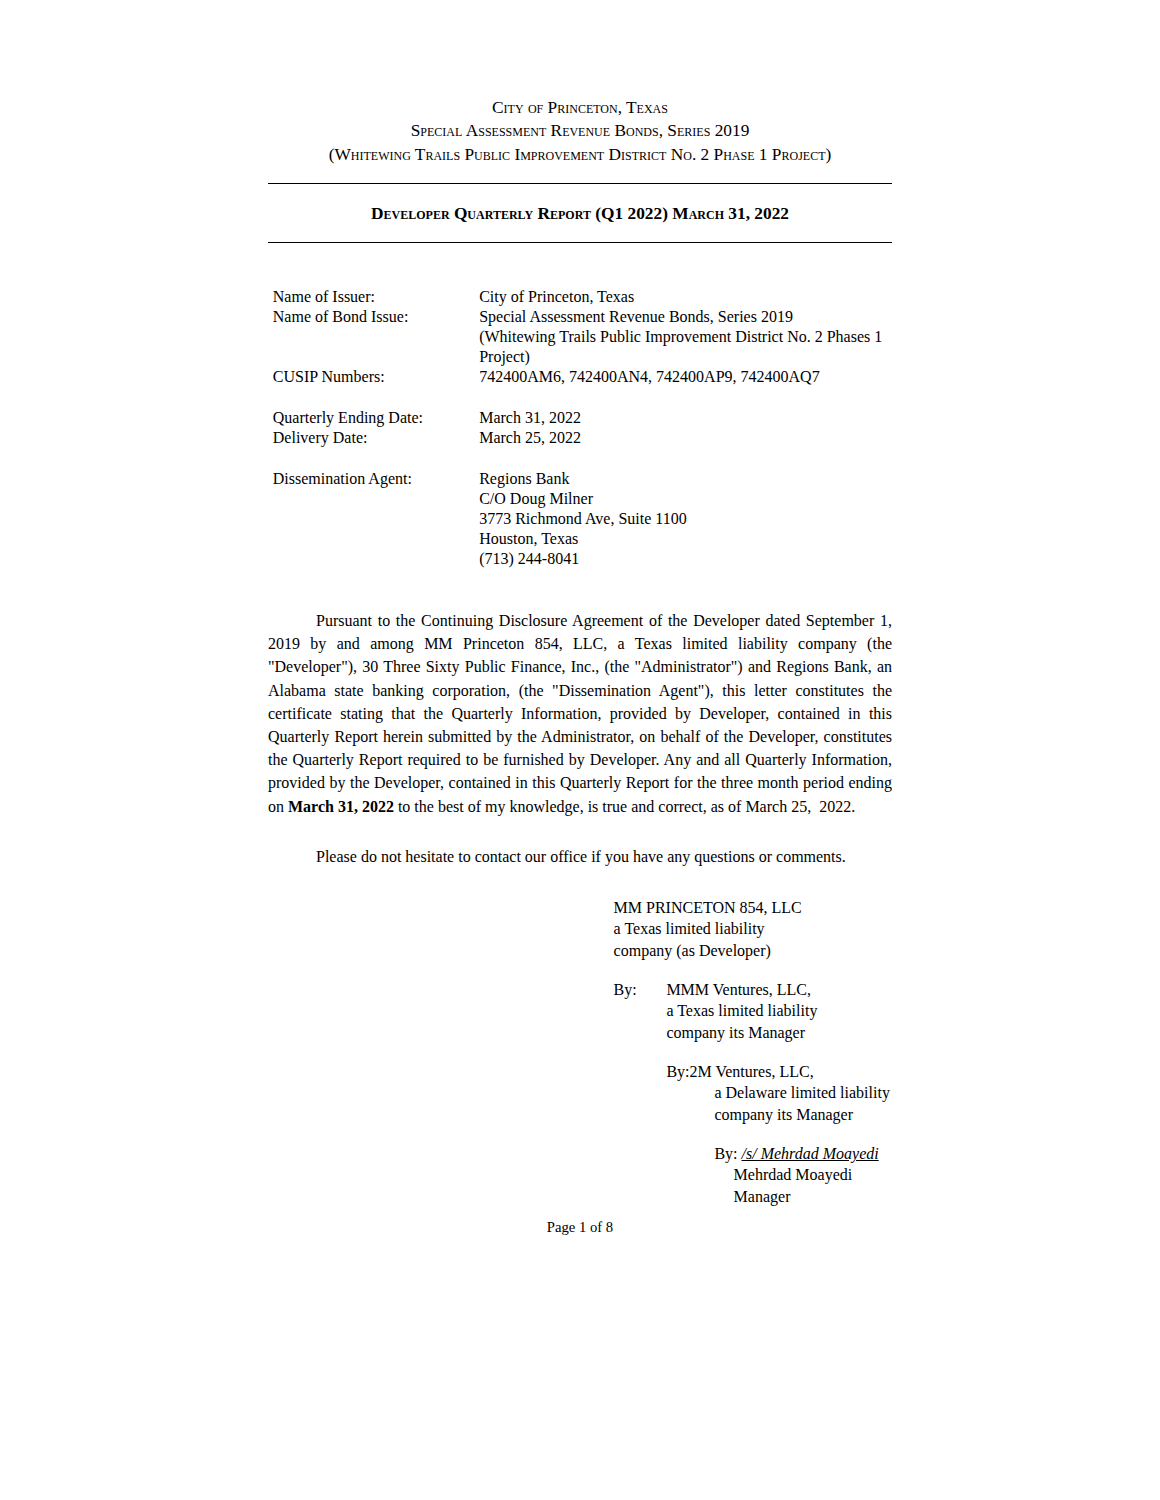City of Princeton, Texas Special Assessment Revenue Bonds, Series 2019 (Whitewing Trails Public Improvement District No. 2 Phase 1 Project)
Developer Quarterly Report (Q1 2022) March 31, 2022
| Name of Issuer: | City of Princeton, Texas |
| Name of Bond Issue: | Special Assessment Revenue Bonds, Series 2019 |
| | (Whitewing Trails Public Improvement District No. 2 Phases 1 Project) |
| CUSIP Numbers: | 742400AM6, 742400AN4, 742400AP9, 742400AQ7 |
| Quarterly Ending Date: | March 31, 2022 |
| Delivery Date: | March 25, 2022 |
| Dissemination Agent: | Regions Bank |
| | C/O Doug Milner |
| | 3773 Richmond Ave, Suite 1100 |
| | Houston, Texas |
| | (713) 244-8041 |
Pursuant to the Continuing Disclosure Agreement of the Developer dated September 1, 2019 by and among MM Princeton 854, LLC, a Texas limited liability company (the "Developer"), 30 Three Sixty Public Finance, Inc., (the "Administrator") and Regions Bank, an Alabama state banking corporation, (the "Dissemination Agent"), this letter constitutes the certificate stating that the Quarterly Information, provided by Developer, contained in this Quarterly Report herein submitted by the Administrator, on behalf of the Developer, constitutes the Quarterly Report required to be furnished by Developer. Any and all Quarterly Information, provided by the Developer, contained in this Quarterly Report for the three month period ending on March 31, 2022 to the best of my knowledge, is true and correct, as of March 25, 2022.
Please do not hesitate to contact our office if you have any questions or comments.
MM PRINCETON 854, LLC
a Texas limited liability
company (as Developer)
By: MMM Ventures, LLC,
a Texas limited liability
company its Manager
By:2M Ventures, LLC,
a Delaware limited liability
company its Manager
By: /s/ Mehrdad Moayedi
Mehrdad Moayedi
Manager
Page 1 of 8